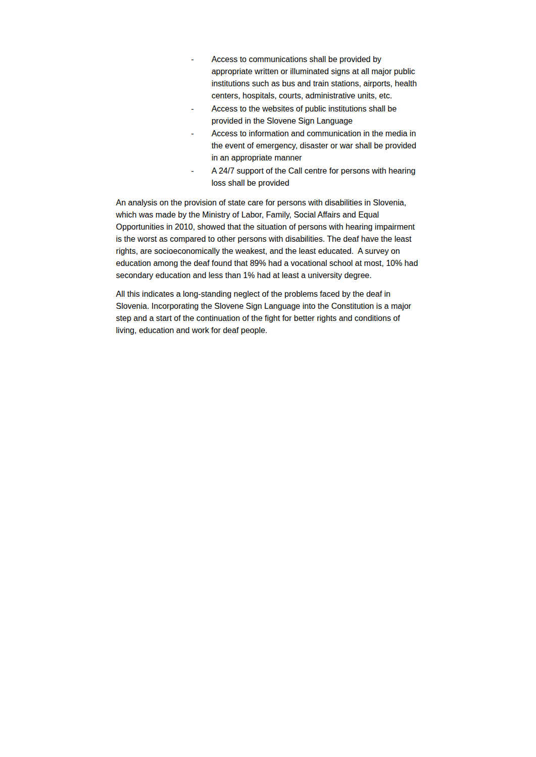Access to communications shall be provided by appropriate written or illuminated signs at all major public institutions such as bus and train stations, airports, health centers, hospitals, courts, administrative units, etc.
Access to the websites of public institutions shall be provided in the Slovene Sign Language
Access to information and communication in the media in the event of emergency, disaster or war shall be provided in an appropriate manner
A 24/7 support of the Call centre for persons with hearing loss shall be provided
An analysis on the provision of state care for persons with disabilities in Slovenia, which was made by the Ministry of Labor, Family, Social Affairs and Equal Opportunities in 2010, showed that the situation of persons with hearing impairment is the worst as compared to other persons with disabilities. The deaf have the least rights, are socioeconomically the weakest, and the least educated. A survey on education among the deaf found that 89% had a vocational school at most, 10% had secondary education and less than 1% had at least a university degree.
All this indicates a long-standing neglect of the problems faced by the deaf in Slovenia. Incorporating the Slovene Sign Language into the Constitution is a major step and a start of the continuation of the fight for better rights and conditions of living, education and work for deaf people.